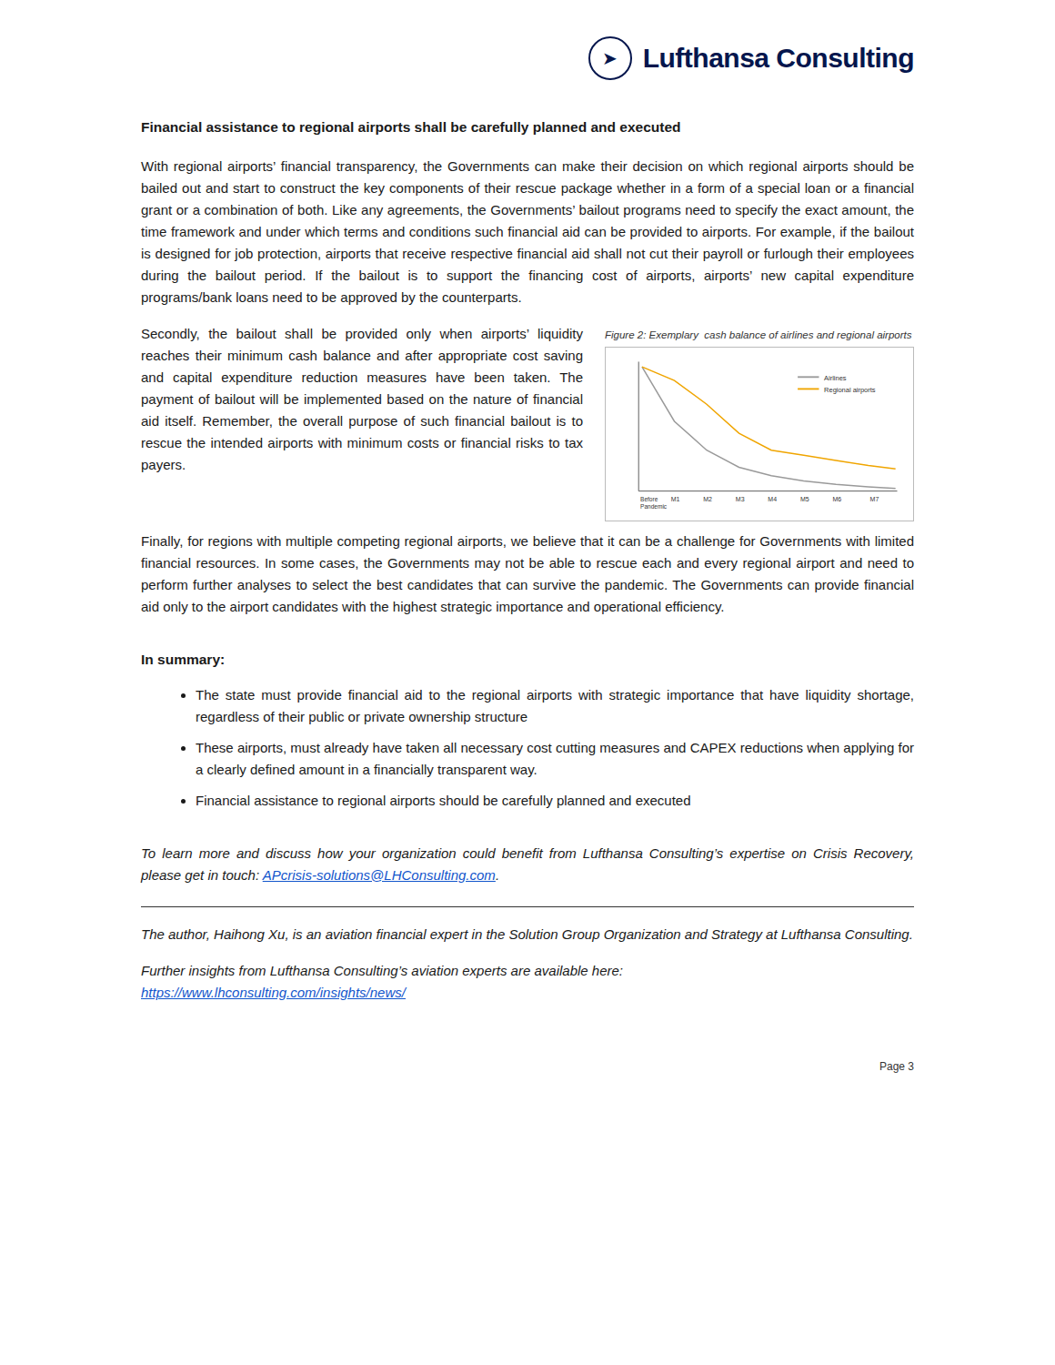➤
Lufthansa Consulting
Financial assistance to regional airports shall be carefully planned and executed
With regional airports’ financial transparency, the Governments can make their decision on which regional airports should be bailed out and start to construct the key components of their rescue package whether in a form of a special loan or a financial grant or a combination of both. Like any agreements, the Governments’ bailout programs need to specify the exact amount, the time framework and under which terms and conditions such financial aid can be provided to airports. For example, if the bailout is designed for job protection, airports that receive respective financial aid shall not cut their payroll or furlough their employees during the bailout period. If the bailout is to support the financing cost of airports, airports’ new capital expenditure programs/bank loans need to be approved by the counterparts.
Figure 2: Exemplary cash balance of airlines and regional airports
Airlines Regional airports Before Pandemic M1 M2 M3 M4 M5 M6 M7
Secondly, the bailout shall be provided only when airports’ liquidity reaches their minimum cash balance and after appropriate cost saving and capital expenditure reduction measures have been taken. The payment of bailout will be implemented based on the nature of financial aid itself. Remember, the overall purpose of such financial bailout is to rescue the intended airports with minimum costs or financial risks to tax payers.
Finally, for regions with multiple competing regional airports, we believe that it can be a challenge for Governments with limited financial resources. In some cases, the Governments may not be able to rescue each and every regional airport and need to perform further analyses to select the best candidates that can survive the pandemic. The Governments can provide financial aid only to the airport candidates with the highest strategic importance and operational efficiency.
In summary:
The state must provide financial aid to the regional airports with strategic importance that have liquidity shortage, regardless of their public or private ownership structure
These airports, must already have taken all necessary cost cutting measures and CAPEX reductions when applying for a clearly defined amount in a financially transparent way.
Financial assistance to regional airports should be carefully planned and executed
To learn more and discuss how your organization could benefit from Lufthansa Consulting’s expertise on Crisis Recovery, please get in touch: APcrisis-solutions@LHConsulting.com.
The author, Haihong Xu, is an aviation financial expert in the Solution Group Organization and Strategy at Lufthansa Consulting.
Further insights from Lufthansa Consulting’s aviation experts are available here:
https://www.lhconsulting.com/insights/news/
Page 3